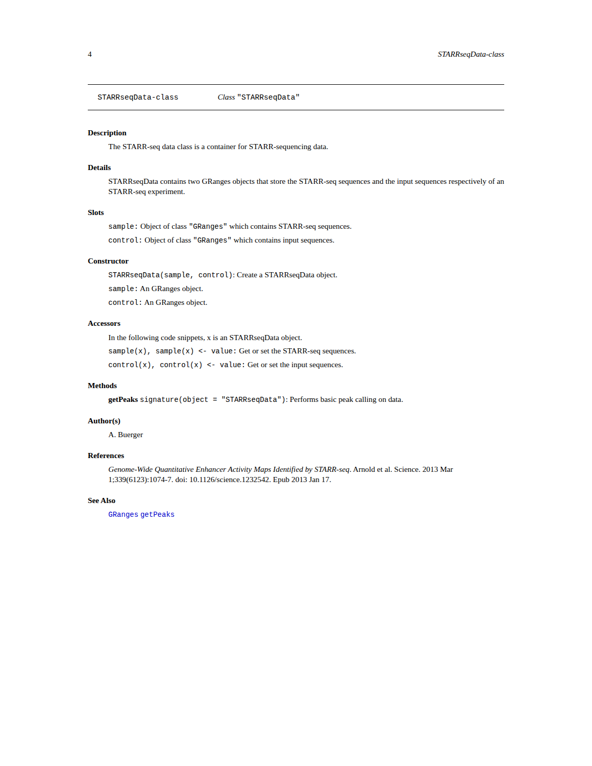4 STARRseqData-class
STARRseqData-class Class "STARRseqData"
Description
The STARR-seq data class is a container for STARR-sequencing data.
Details
STARRseqData contains two GRanges objects that store the STARR-seq sequences and the input sequences respectively of an STARR-seq experiment.
Slots
sample: Object of class "GRanges" which contains STARR-seq sequences.
control: Object of class "GRanges" which contains input sequences.
Constructor
STARRseqData(sample, control): Create a STARRseqData object.
sample: An GRanges object.
control: An GRanges object.
Accessors
In the following code snippets, x is an STARRseqData object.
sample(x), sample(x) <- value: Get or set the STARR-seq sequences.
control(x), control(x) <- value: Get or set the input sequences.
Methods
getPeaks signature(object = "STARRseqData"): Performs basic peak calling on data.
Author(s)
A. Buerger
References
Genome-Wide Quantitative Enhancer Activity Maps Identified by STARR-seq. Arnold et al. Science. 2013 Mar 1;339(6123):1074-7. doi: 10.1126/science.1232542. Epub 2013 Jan 17.
See Also
GRanges getPeaks